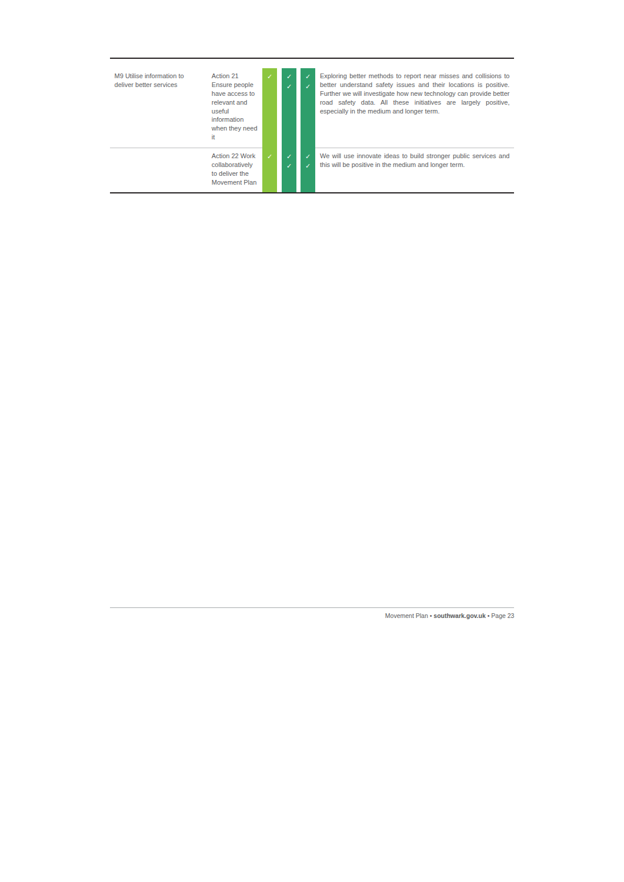| M9 Utilise information to deliver better services | Action 21 Ensure people have access to relevant and useful information when they need it | ✓ | | ✓ ✓ | | ✓ ✓ | Exploring better methods to report near misses and collisions to better understand safety issues and their locations is positive. Further we will investigate how new technology can provide better road safety data. All these initiatives are largely positive, especially in the medium and longer term. |
| | Action 22 Work collaboratively to deliver the Movement Plan | ✓ | | ✓ ✓ | | ✓ ✓ | We will use innovate ideas to build stronger public services and this will be positive in the medium and longer term. |
Movement Plan • southwark.gov.uk • Page 23